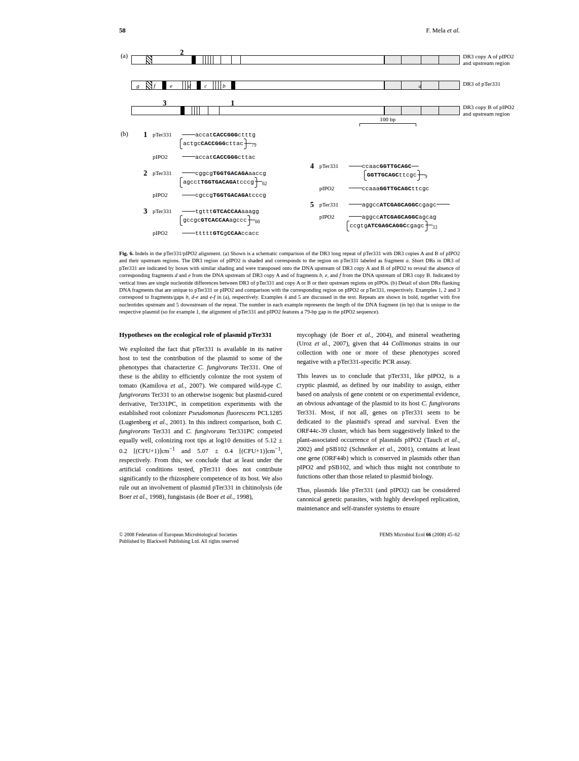58 F. Mela et al.
(a)
2 DR3 copy A of pIPO2
and upstream region
g f e d c b a DR3 of pTer331
3 1 DR3 copy B of pIPO2
and upstream region
100 bp
(b)
1
pTer331 accatCACCGGGctttg
actgcCACCGGGcttac 79
pIPO2 accatCACCGGGcttac
2
pTer331 cggcgTGGTGACAGAaaccg
agcctTGGTGACAGAtcccg 62
pIPO2 cgccgTGGTGACAGAtcccg
3
pTer331 tgtttGTCACCAAaaagg
gccgcGTCACCAAagccc 60
pIPO2 tttttGTCg CCAAccacc
4
pTer331 ccaacGGTTGCAGC
GGTTGCAGCttcgc 9
pIPO2 ccaaaGGTTGCAGCttcgc
5
pTer331 aggccATCGAGCAGGCcgagc
pIPO2 aggccATCGAGCAGGCagcag
ccgtgATCGAGCAGGCcgagc 33
Fig. 6. Indels in the pTer331/pIPO2 alignment. (a) Shown is a schematic comparison of the DR3 long repeat of pTer331 with DR3 copies A and B of pIPO2 and their upstream regions. The DR3 region of pIPO2 is shaded and corresponds to the region on pTer331 labeled as fragment a. Short DRs in DR3 of pTer331 are indicated by boxes with similar shading and were transposed onto the DNA upstream of DR3 copy A and B of pIPO2 to reveal the absence of corresponding fragments d and e from the DNA upstream of DR3 copy A and of fragments b, e, and f from the DNA upstream of DR3 copy B. Indicated by vertical lines are single nucleotide differences between DR3 of pTer331 and copy A or B or their upstream regions on pIPOs. (b) Detail of short DRs flanking DNA fragments that are unique to pTer331 or pIPO2 and comparison with the corresponding region on pIPO2 or pTer331, respectively. Examples 1, 2 and 3 correspond to fragments/gaps b, d-e and e-f in (a), respectively. Examples 4 and 5 are discussed in the text. Repeats are shown in bold, together with five nucleotides upstream and 5 downstream of the repeat. The number in each example represents the length of the DNA fragment (in bp) that is unique to the respective plasmid (so for example 1, the alignment of pTer331 and pIPO2 features a 79-bp gap in the pIPO2 sequence).
Hypotheses on the ecological role of plasmid pTer331
We exploited the fact that pTer331 is available in its native host to test the contribution of the plasmid to some of the phenotypes that characterize C. fungivorans Ter331. One of these is the ability to efficiently colonize the root system of tomato (Kamilova et al., 2007). We compared wild-type C. fungivorans Ter331 to an otherwise isogenic but plasmid-cured derivative, Ter331PC, in competition experiments with the established root colonizer Pseudomonas fluorescens PCL1285 (Lugtenberg et al., 2001). In this indirect comparison, both C. fungivorans Ter331 and C. fungivorans Ter331PC competed equally well, colonizing root tips at log10 densities of 5.12 ± 0.2 [(CFU+1)]cm−1 and 5.07 ± 0.4 [(CFU+1)]cm−1, respectively. From this, we conclude that at least under the artificial conditions tested, pTer311 does not contribute significantly to the rhizosphere competence of its host. We also rule out an involvement of plasmid pTer331 in chitinolysis (de Boer et al., 1998), fungistasis (de Boer et al., 1998),
mycophagy (de Boer et al., 2004), and mineral weathering (Uroz et al., 2007), given that 44 Collimonas strains in our collection with one or more of these phenotypes scored negative with a pTer331-specific PCR assay.
This leaves us to conclude that pTer331, like pIPO2, is a cryptic plasmid, as defined by our inability to assign, either based on analysis of gene content or on experimental evidence, an obvious advantage of the plasmid to its host C. fungivorans Ter331. Most, if not all, genes on pTer331 seem to be dedicated to the plasmid's spread and survival. Even the ORF44c-39 cluster, which has been suggestively linked to the plant-associated occurrence of plasmids pIPO2 (Tauch et al., 2002) and pSB102 (Schneiker et al., 2001), contains at least one gene (ORF44b) which is conserved in plasmids other than pIPO2 and pSB102, and which thus might not contribute to functions other than those related to plasmid biology.
Thus, plasmids like pTer331 (and pIPO2) can be considered canonical genetic parasites, with highly developed replication, maintenance and self-transfer systems to ensure
© 2008 Federation of European Microbiological Societies
Published by Blackwell Publishing Ltd. All rights reserved
FEMS Microbiol Ecol 66 (2008) 45–62